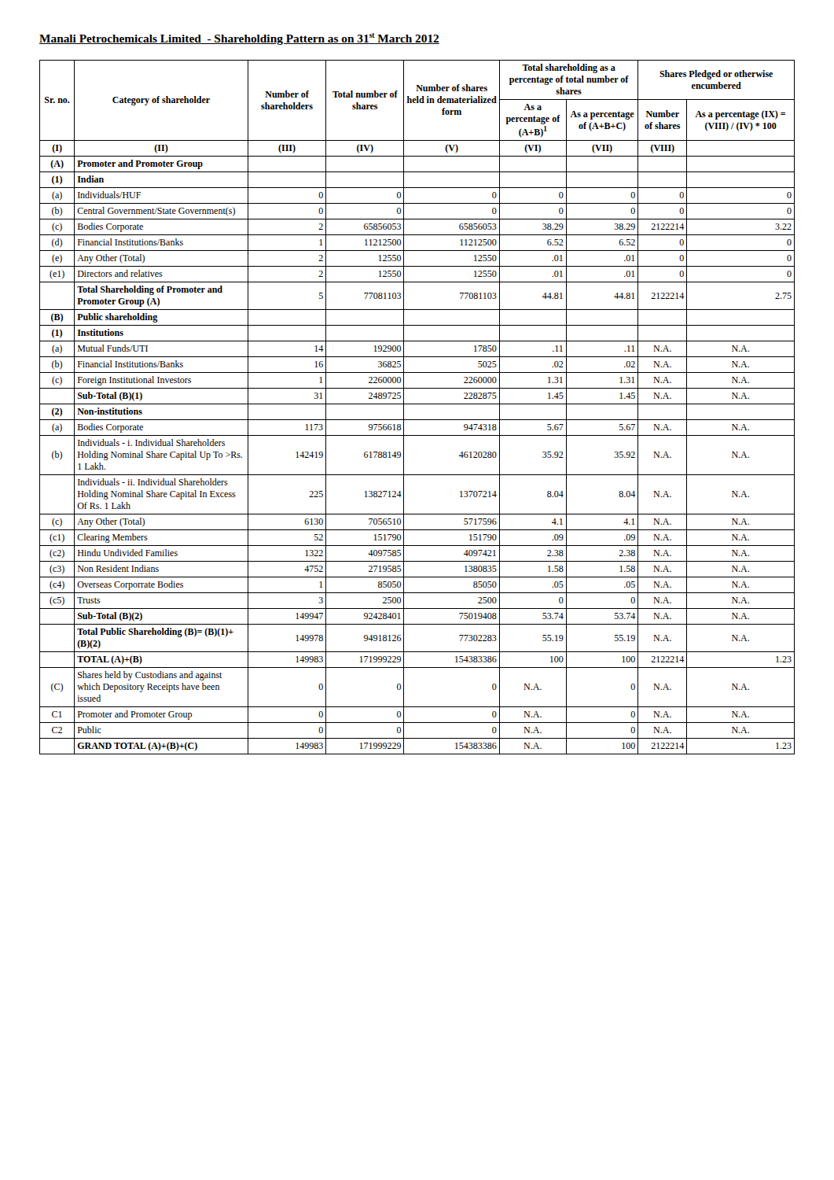Manali Petrochemicals Limited - Shareholding Pattern as on 31st March 2012
| Sr. no. | Category of shareholder | Number of shareholders | Total number of shares | Number of shares held in dematerialized form | Total shareholding as a percentage of total number of shares | Shares Pledged or otherwise encumbered |
| --- | --- | --- | --- | --- | --- | --- |
| As a percentage of (A+B) 1 | As a percentage of (A+B+C) | Number of shares | As a percentage (IX) = (VIII) / (IV) * 100 |
| (I) | (II) | (III) | (IV) | (V) | (VI) | (VII) | (VIII) | |
| (A) | Promoter and Promoter Group | | | | | | | |
| (1) | Indian | | | | | | | |
| (a) | Individuals/HUF | 0 | 0 | 0 | 0 | 0 | 0 | 0 |
| (b) | Central Government/State Government(s) | 0 | 0 | 0 | 0 | 0 | 0 | 0 |
| (c) | Bodies Corporate | 2 | 65856053 | 65856053 | 38.29 | 38.29 | 2122214 | 3.22 |
| (d) | Financial Institutions/Banks | 1 | 11212500 | 11212500 | 6.52 | 6.52 | 0 | 0 |
| (e) | Any Other (Total) | 2 | 12550 | 12550 | .01 | .01 | 0 | 0 |
| (e1) | Directors and relatives | 2 | 12550 | 12550 | .01 | .01 | 0 | 0 |
| | Total Shareholding of Promoter and Promoter Group (A) | 5 | 77081103 | 77081103 | 44.81 | 44.81 | 2122214 | 2.75 |
| (B) | Public shareholding | | | | | | | |
| (1) | Institutions | | | | | | | |
| (a) | Mutual Funds/UTI | 14 | 192900 | 17850 | .11 | .11 | N.A. | N.A. |
| (b) | Financial Institutions/Banks | 16 | 36825 | 5025 | .02 | .02 | N.A. | N.A. |
| (c) | Foreign Institutional Investors | 1 | 2260000 | 2260000 | 1.31 | 1.31 | N.A. | N.A. |
| | Sub-Total (B)(1) | 31 | 2489725 | 2282875 | 1.45 | 1.45 | N.A. | N.A. |
| (2) | Non-institutions | | | | | | | |
| (a) | Bodies Corporate | 1173 | 9756618 | 9474318 | 5.67 | 5.67 | N.A. | N.A. |
| (b) | Individuals - i. Individual Shareholders Holding Nominal Share Capital Up To >Rs. 1 Lakh. | 142419 | 61788149 | 46120280 | 35.92 | 35.92 | N.A. | N.A. |
| | Individuals - ii. Individual Shareholders Holding Nominal Share Capital In Excess Of Rs. 1 Lakh | 225 | 13827124 | 13707214 | 8.04 | 8.04 | N.A. | N.A. |
| (c) | Any Other (Total) | 6130 | 7056510 | 5717596 | 4.1 | 4.1 | N.A. | N.A. |
| (c1) | Clearing Members | 52 | 151790 | 151790 | .09 | .09 | N.A. | N.A. |
| (c2) | Hindu Undivided Families | 1322 | 4097585 | 4097421 | 2.38 | 2.38 | N.A. | N.A. |
| (c3) | Non Resident Indians | 4752 | 2719585 | 1380835 | 1.58 | 1.58 | N.A. | N.A. |
| (c4) | Overseas Corporrate Bodies | 1 | 85050 | 85050 | .05 | .05 | N.A. | N.A. |
| (c5) | Trusts | 3 | 2500 | 2500 | 0 | 0 | N.A. | N.A. |
| | Sub-Total (B)(2) | 149947 | 92428401 | 75019408 | 53.74 | 53.74 | N.A. | N.A. |
| | Total Public Shareholding (B)= (B)(1)+(B)(2) | 149978 | 94918126 | 77302283 | 55.19 | 55.19 | N.A. | N.A. |
| | TOTAL (A)+(B) | 149983 | 171999229 | 154383386 | 100 | 100 | 2122214 | 1.23 |
| (C) | Shares held by Custodians and against which Depository Receipts have been issued | 0 | 0 | 0 | N.A. | 0 | N.A. | N.A. |
| C1 | Promoter and Promoter Group | 0 | 0 | 0 | N.A. | 0 | N.A. | N.A. |
| C2 | Public | 0 | 0 | 0 | N.A. | 0 | N.A. | N.A. |
| | GRAND TOTAL (A)+(B)+(C) | 149983 | 171999229 | 154383386 | N.A. | 100 | 2122214 | 1.23 |